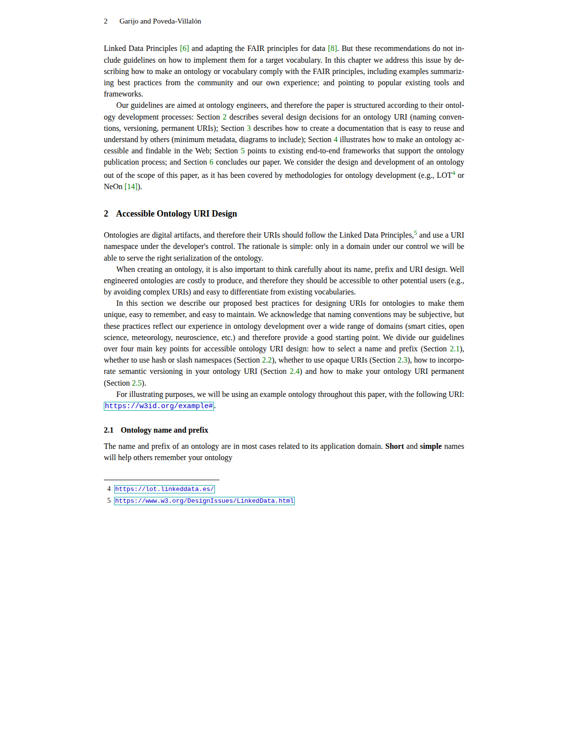2 Garijo and Poveda-Villalón
Linked Data Principles [6] and adapting the FAIR principles for data [8]. But these recommendations do not include guidelines on how to implement them for a target vocabulary. In this chapter we address this issue by describing how to make an ontology or vocabulary comply with the FAIR principles, including examples summarizing best practices from the community and our own experience; and pointing to popular existing tools and frameworks.
Our guidelines are aimed at ontology engineers, and therefore the paper is structured according to their ontology development processes: Section 2 describes several design decisions for an ontology URI (naming conventions, versioning, permanent URIs); Section 3 describes how to create a documentation that is easy to reuse and understand by others (minimum metadata, diagrams to include); Section 4 illustrates how to make an ontology accessible and findable in the Web; Section 5 points to existing end-to-end frameworks that support the ontology publication process; and Section 6 concludes our paper. We consider the design and development of an ontology out of the scope of this paper, as it has been covered by methodologies for ontology development (e.g., LOT4 or NeOn [14]).
2 Accessible Ontology URI Design
Ontologies are digital artifacts, and therefore their URIs should follow the Linked Data Principles,5 and use a URI namespace under the developer's control. The rationale is simple: only in a domain under our control we will be able to serve the right serialization of the ontology.
When creating an ontology, it is also important to think carefully about its name, prefix and URI design. Well engineered ontologies are costly to produce, and therefore they should be accessible to other potential users (e.g., by avoiding complex URIs) and easy to differentiate from existing vocabularies.
In this section we describe our proposed best practices for designing URIs for ontologies to make them unique, easy to remember, and easy to maintain. We acknowledge that naming conventions may be subjective, but these practices reflect our experience in ontology development over a wide range of domains (smart cities, open science, meteorology, neuroscience, etc.) and therefore provide a good starting point. We divide our guidelines over four main key points for accessible ontology URI design: how to select a name and prefix (Section 2.1), whether to use hash or slash namespaces (Section 2.2), whether to use opaque URIs (Section 2.3), how to incorporate semantic versioning in your ontology URI (Section 2.4) and how to make your ontology URI permanent (Section 2.5).
For illustrating purposes, we will be using an example ontology throughout this paper, with the following URI: https://w3id.org/example#.
2.1 Ontology name and prefix
The name and prefix of an ontology are in most cases related to its application domain. Short and simple names will help others remember your ontology
4 https://lot.linkeddata.es/
5 https://www.w3.org/DesignIssues/LinkedData.html